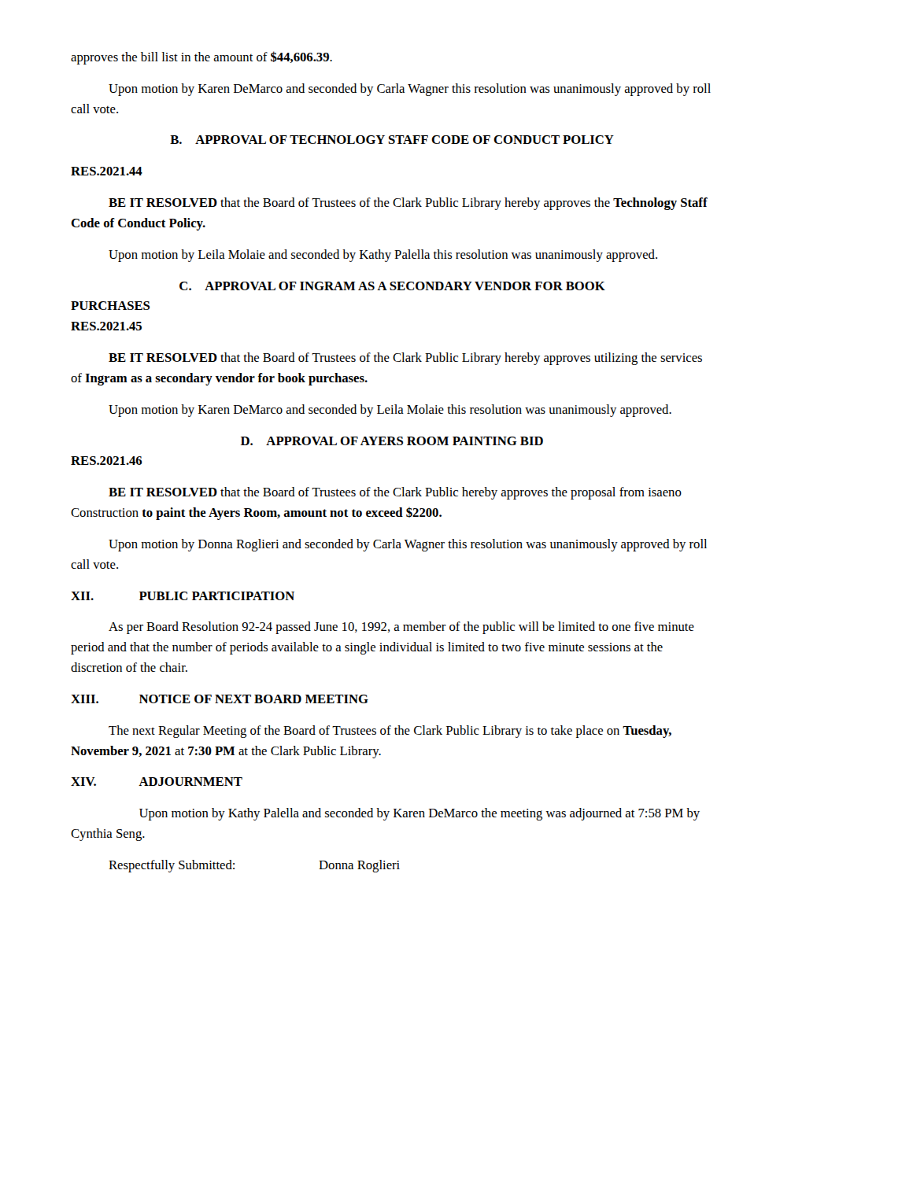approves the bill list in the amount of $44,606.39.
Upon motion by Karen DeMarco and seconded by Carla Wagner this resolution was unanimously approved by roll call vote.
B. Approval of Technology Staff Code of Conduct Policy
RES.2021.44
BE IT RESOLVED that the Board of Trustees of the Clark Public Library hereby approves the Technology Staff Code of Conduct Policy.
Upon motion by Leila Molaie and seconded by Kathy Palella this resolution was unanimously approved.
C. Approval of Ingram as a Secondary Vendor for Book
Purchases
RES.2021.45
BE IT RESOLVED that the Board of Trustees of the Clark Public Library hereby approves utilizing the services of Ingram as a secondary vendor for book purchases.
Upon motion by Karen DeMarco and seconded by Leila Molaie this resolution was unanimously approved.
D. Approval of Ayers Room Painting Bid
RES.2021.46
BE IT RESOLVED that the Board of Trustees of the Clark Public hereby approves the proposal from isaeno Construction to paint the Ayers Room, amount not to exceed $2200.
Upon motion by Donna Roglieri and seconded by Carla Wagner this resolution was unanimously approved by roll call vote.
XII. Public Participation
As per Board Resolution 92-24 passed June 10, 1992, a member of the public will be limited to one five minute period and that the number of periods available to a single individual is limited to two five minute sessions at the discretion of the chair.
XIII. Notice of Next Board Meeting
The next Regular Meeting of the Board of Trustees of the Clark Public Library is to take place on Tuesday, November 9, 2021 at 7:30 PM at the Clark Public Library.
XIV. Adjournment
Upon motion by Kathy Palella and seconded by Karen DeMarco the meeting was adjourned at 7:58 PM by Cynthia Seng.
Respectfully Submitted:Donna Roglieri